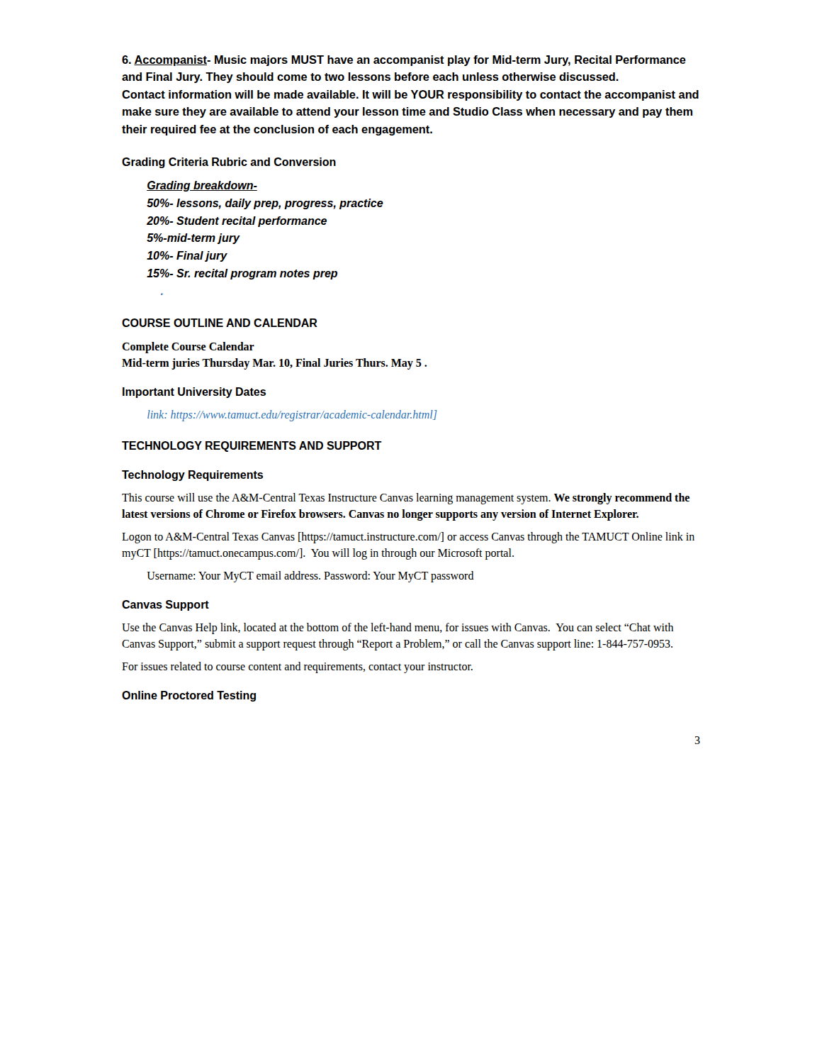6. Accompanist- Music majors MUST have an accompanist play for Mid-term Jury, Recital Performance and Final Jury. They should come to two lessons before each unless otherwise discussed.
Contact information will be made available. It will be YOUR responsibility to contact the accompanist and make sure they are available to attend your lesson time and Studio Class when necessary and pay them their required fee at the conclusion of each engagement.
Grading Criteria Rubric and Conversion
Grading breakdown-
50%- lessons, daily prep, progress, practice
20%- Student recital performance
5%-mid-term jury
10%- Final jury
15%- Sr. recital program notes prep
.
COURSE OUTLINE AND CALENDAR
Complete Course Calendar
Mid-term juries Thursday Mar. 10, Final Juries Thurs. May 5 .
Important University Dates
link: https://www.tamuct.edu/registrar/academic-calendar.html]
TECHNOLOGY REQUIREMENTS AND SUPPORT
Technology Requirements
This course will use the A&M-Central Texas Instructure Canvas learning management system. We strongly recommend the latest versions of Chrome or Firefox browsers. Canvas no longer supports any version of Internet Explorer.
Logon to A&M-Central Texas Canvas [https://tamuct.instructure.com/] or access Canvas through the TAMUCT Online link in myCT [https://tamuct.onecampus.com/]. You will log in through our Microsoft portal.
Username: Your MyCT email address. Password: Your MyCT password
Canvas Support
Use the Canvas Help link, located at the bottom of the left-hand menu, for issues with Canvas. You can select “Chat with Canvas Support,” submit a support request through “Report a Problem,” or call the Canvas support line: 1-844-757-0953.
For issues related to course content and requirements, contact your instructor.
Online Proctored Testing
3